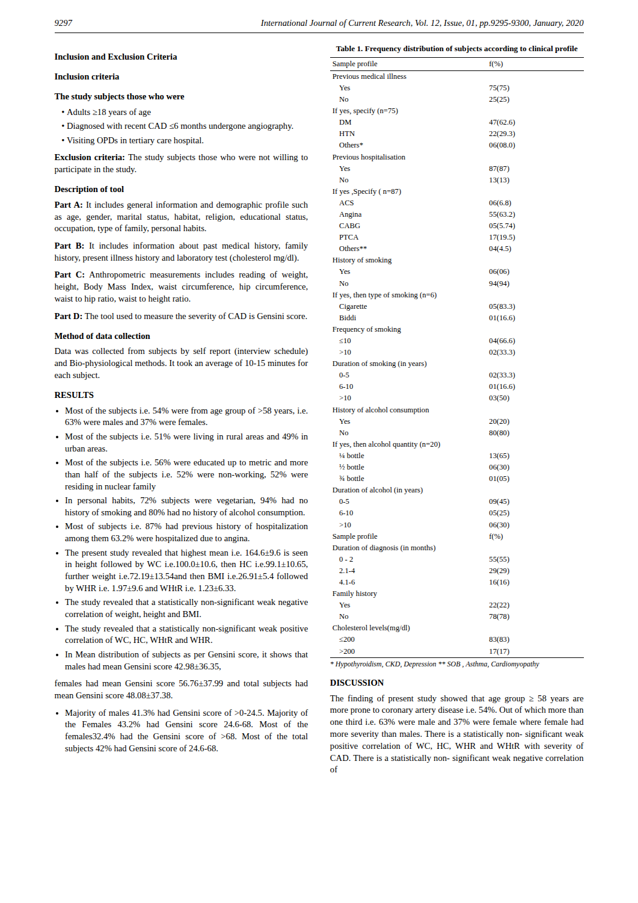9297 International Journal of Current Research, Vol. 12, Issue, 01, pp.9295-9300, January, 2020
Inclusion and Exclusion Criteria
Inclusion criteria
The study subjects those who were
Adults ≥18 years of age
Diagnosed with recent CAD ≤6 months undergone angiography.
Visiting OPDs in tertiary care hospital.
Exclusion criteria: The study subjects those who were not willing to participate in the study.
Description of tool
Part A: It includes general information and demographic profile such as age, gender, marital status, habitat, religion, educational status, occupation, type of family, personal habits.
Part B: It includes information about past medical history, family history, present illness history and laboratory test (cholesterol mg/dl).
Part C: Anthropometric measurements includes reading of weight, height, Body Mass Index, waist circumference, hip circumference, waist to hip ratio, waist to height ratio.
Part D: The tool used to measure the severity of CAD is Gensini score.
Method of data collection
Data was collected from subjects by self report (interview schedule) and Bio-physiological methods. It took an average of 10-15 minutes for each subject.
RESULTS
Most of the subjects i.e. 54% were from age group of >58 years, i.e. 63% were males and 37% were females.
Most of the subjects i.e. 51% were living in rural areas and 49% in urban areas.
Most of the subjects i.e. 56% were educated up to metric and more than half of the subjects i.e. 52% were non-working, 52% were residing in nuclear family
In personal habits, 72% subjects were vegetarian, 94% had no history of smoking and 80% had no history of alcohol consumption.
Most of subjects i.e. 87% had previous history of hospitalization among them 63.2% were hospitalized due to angina.
The present study revealed that highest mean i.e. 164.6±9.6 is seen in height followed by WC i.e.100.0±10.6, then HC i.e.99.1±10.65, further weight i.e.72.19±13.54and then BMI i.e.26.91±5.4 followed by WHR i.e. 1.97±9.6 and WHtR i.e. 1.23±6.33.
The study revealed that a statistically non-significant weak negative correlation of weight, height and BMI.
The study revealed that a statistically non-significant weak positive correlation of WC, HC, WHtR and WHR.
In Mean distribution of subjects as per Gensini score, it shows that males had mean Gensini score 42.98±36.35,
females had mean Gensini score 56.76±37.99 and total subjects had mean Gensini score 48.08±37.38.
Majority of males 41.3% had Gensini score of >0-24.5. Majority of the Females 43.2% had Gensini score 24.6-68. Most of the females32.4% had the Gensini score of >68. Most of the total subjects 42% had Gensini score of 24.6-68.
Table 1. Frequency distribution of subjects according to clinical profile
| Sample profile | f(%) |
| --- | --- |
| Previous medical illness |
| Yes | 75(75) |
| No | 25(25) |
| If yes, specify (n=75) |
| DM | 47(62.6) |
| HTN | 22(29.3) |
| Others* | 06(08.0) |
| Previous hospitalisation |
| Yes | 87(87) |
| No | 13(13) |
| If yes ,Specify ( n=87) |
| ACS | 06(6.8) |
| Angina | 55(63.2) |
| CABG | 05(5.74) |
| PTCA | 17(19.5) |
| Others** | 04(4.5) |
| History of smoking |
| Yes | 06(06) |
| No | 94(94) |
| If yes, then type of smoking (n=6) |
| Cigarette | 05(83.3) |
| Biddi | 01(16.6) |
| Frequency of smoking |
| ≤10 | 04(66.6) |
| >10 | 02(33.3) |
| Duration of smoking (in years) |
| 0-5 | 02(33.3) |
| 6-10 | 01(16.6) |
| >10 | 03(50) |
| History of alcohol consumption |
| Yes | 20(20) |
| No | 80(80) |
| If yes, then alcohol quantity (n=20) |
| ¼ bottle | 13(65) |
| ½ bottle | 06(30) |
| ¾ bottle | 01(05) |
| Duration of alcohol (in years) |
| 0-5 | 09(45) |
| 6-10 | 05(25) |
| >10 | 06(30) |
| Sample profile | f(%) |
| Duration of diagnosis (in months) |
| 0 - 2 | 55(55) |
| 2.1-4 | 29(29) |
| 4.1-6 | 16(16) |
| Family history |
| Yes | 22(22) |
| No | 78(78) |
| Cholesterol levels(mg/dl) |
| ≤200 | 83(83) |
| >200 | 17(17) |
* Hypothyroidism, CKD, Depression ** SOB , Asthma, Cardiomyopathy
DISCUSSION
The finding of present study showed that age group ≥ 58 years are more prone to coronary artery disease i.e. 54%. Out of which more than one third i.e. 63% were male and 37% were female where female had more severity than males. There is a statistically non- significant weak positive correlation of WC, HC, WHR and WHtR with severity of CAD. There is a statistically non- significant weak negative correlation of